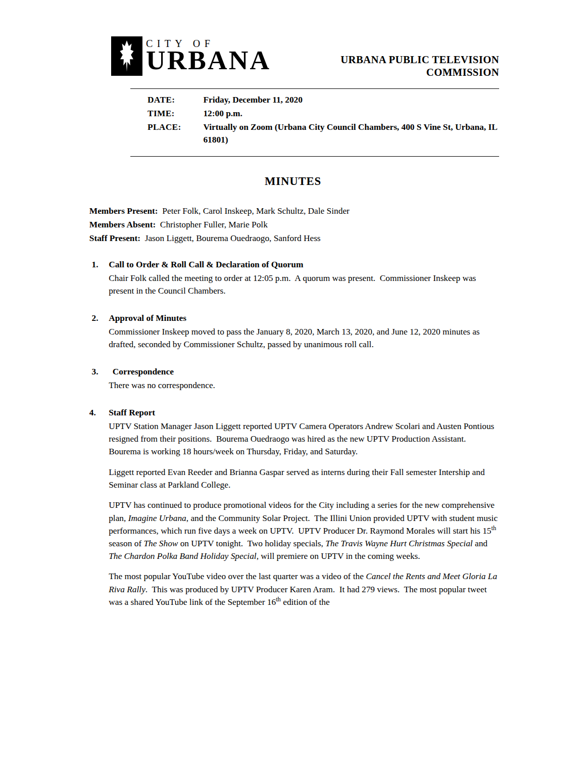CITY OF
URBANA
URBANA PUBLIC TELEVISION
COMMISSION
| DATE: | Friday, December 11, 2020 |
| TIME: | 12:00 p.m. |
| PLACE: | Virtually on Zoom (Urbana City Council Chambers, 400 S Vine St, Urbana, IL 61801) |
MINUTES
Members Present: Peter Folk, Carol Inskeep, Mark Schultz, Dale Sinder
Members Absent: Christopher Fuller, Marie Polk
Staff Present: Jason Liggett, Bourema Ouedraogo, Sanford Hess
Call to Order & Roll Call & Declaration of Quorum
Chair Folk called the meeting to order at 12:05 p.m. A quorum was present. Commissioner Inskeep was present in the Council Chambers.
Approval of Minutes
Commissioner Inskeep moved to pass the January 8, 2020, March 13, 2020, and June 12, 2020 minutes as drafted, seconded by Commissioner Schultz, passed by unanimous roll call.
Correspondence
There was no correspondence.
Staff Report
UPTV Station Manager Jason Liggett reported UPTV Camera Operators Andrew Scolari and Austen Pontious resigned from their positions. Bourema Ouedraogo was hired as the new UPTV Production Assistant. Bourema is working 18 hours/week on Thursday, Friday, and Saturday.
Liggett reported Evan Reeder and Brianna Gaspar served as interns during their Fall semester Intership and Seminar class at Parkland College.
UPTV has continued to produce promotional videos for the City including a series for the new comprehensive plan, Imagine Urbana, and the Community Solar Project. The Illini Union provided UPTV with student music performances, which run five days a week on UPTV. UPTV Producer Dr. Raymond Morales will start his 15th season of The Show on UPTV tonight. Two holiday specials, The Travis Wayne Hurt Christmas Special and The Chardon Polka Band Holiday Special, will premiere on UPTV in the coming weeks.
The most popular YouTube video over the last quarter was a video of the Cancel the Rents and Meet Gloria La Riva Rally. This was produced by UPTV Producer Karen Aram. It had 279 views. The most popular tweet was a shared YouTube link of the September 16th edition of the